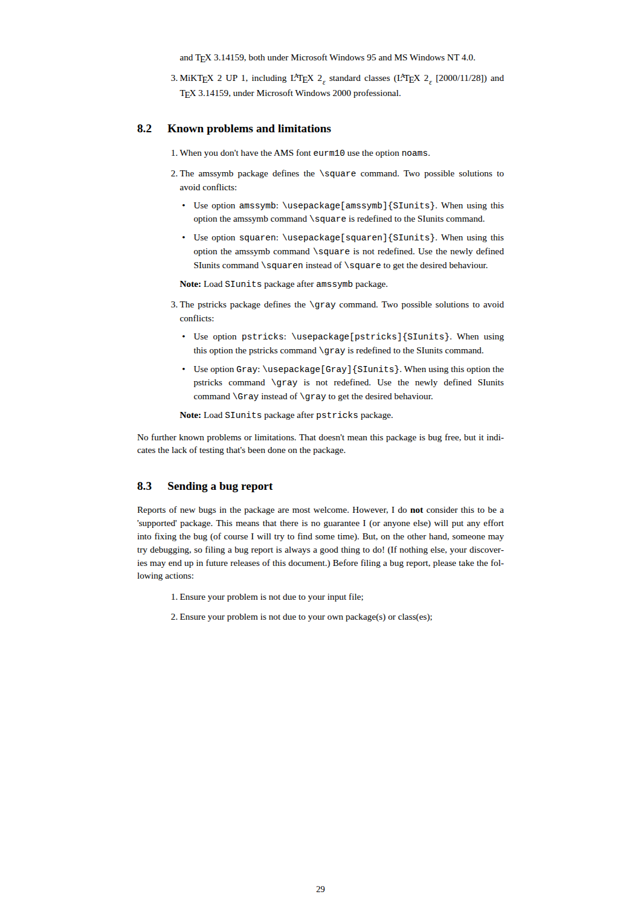2. and TEX 3.14159, both under Microsoft Windows 95 and MS Windows NT 4.0.
3. MiKTEX 2 UP 1, including LATEX 2ε standard classes (LATEX 2ε [2000/11/28]) and TEX 3.14159, under Microsoft Windows 2000 professional.
8.2 Known problems and limitations
1. When you don't have the AMS font eurm10 use the option noams.
2. The amssymb package defines the \square command. Two possible solutions to avoid conflicts:
Use option amssymb: \usepackage[amssymb]{SIunits}. When using this option the amssymb command \square is redefined to the SIunits command.
Use option squaren: \usepackage[squaren]{SIunits}. When using this option the amssymb command \square is not redefined. Use the newly defined SIunits command \squaren instead of \square to get the desired behaviour.
Note: Load SIunits package after amssymb package.
3. The pstricks package defines the \gray command. Two possible solutions to avoid conflicts:
Use option pstricks: \usepackage[pstricks]{SIunits}. When using this option the pstricks command \gray is redefined to the SIunits command.
Use option Gray: \usepackage[Gray]{SIunits}. When using this option the pstricks command \gray is not redefined. Use the newly defined SIunits command \Gray instead of \gray to get the desired behaviour.
Note: Load SIunits package after pstricks package.
No further known problems or limitations. That doesn't mean this package is bug free, but it indicates the lack of testing that's been done on the package.
8.3 Sending a bug report
Reports of new bugs in the package are most welcome. However, I do not consider this to be a 'supported' package. This means that there is no guarantee I (or anyone else) will put any effort into fixing the bug (of course I will try to find some time). But, on the other hand, someone may try debugging, so filing a bug report is always a good thing to do! (If nothing else, your discoveries may end up in future releases of this document.) Before filing a bug report, please take the following actions:
1. Ensure your problem is not due to your input file;
2. Ensure your problem is not due to your own package(s) or class(es);
29